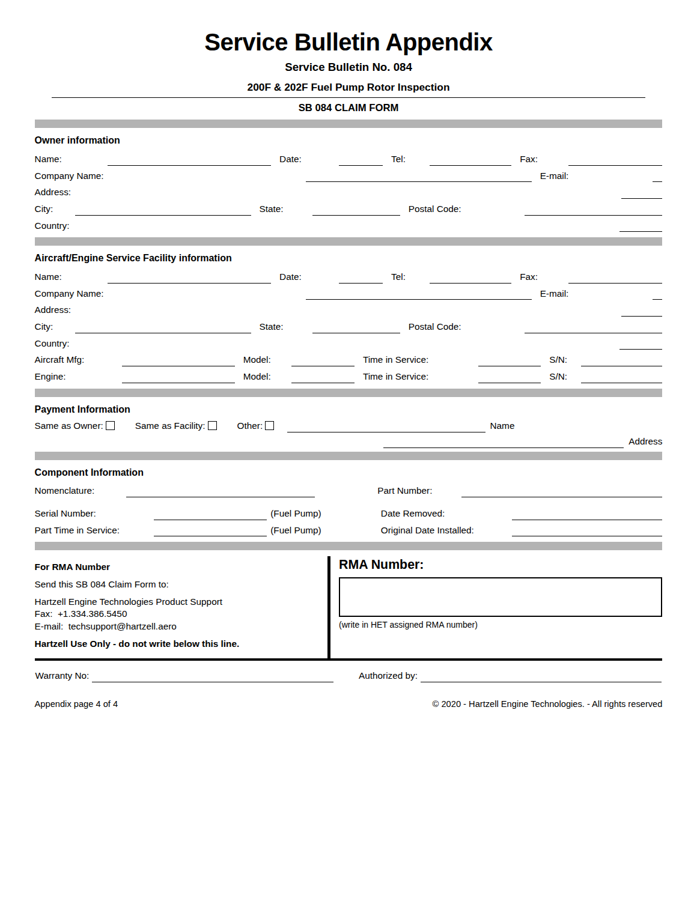Service Bulletin Appendix
Service Bulletin No. 084
200F & 202F Fuel Pump Rotor Inspection
SB 084 CLAIM FORM
Owner information
| Name: | | | Date: | | | Tel: | | | Fax: | |
| Company Name: | | | E-mail: | |
| Address: | |
| City: | | | State: | | | Postal Code: | |
| Country: | |
Aircraft/Engine Service Facility information
| Name: | | | Date: | | | Tel: | | | Fax: | |
| Company Name: | | | E-mail: | |
| Address: | |
| City: | | | State: | | | Postal Code: | |
| Country: | |
| Aircraft Mfg: | | | Model: | | | Time in Service: | | | S/N: | |
| Engine: | | | Model: | | | Time in Service: | | | S/N: | |
Payment Information
Same as Owner: Same as Facility: Other: Name
Address
Component Information
| Nomenclature: | | | Part Number: | |
| Serial Number: | | (Fuel Pump) | | Date Removed: | |
| Part Time in Service: | | (Fuel Pump) | | Original Date Installed: | |
For RMA Number
Send this SB 084 Claim Form to:
Hartzell Engine Technologies Product Support
Fax: +1.334.386.5450
E-mail: techsupport@hartzell.aero
Hartzell Use Only - do not write below this line.
RMA Number:
(write in HET assigned RMA number)
| Warranty No: | | | Authorized by: | |
Appendix page 4 of 4
© 2020 - Hartzell Engine Technologies. - All rights reserved